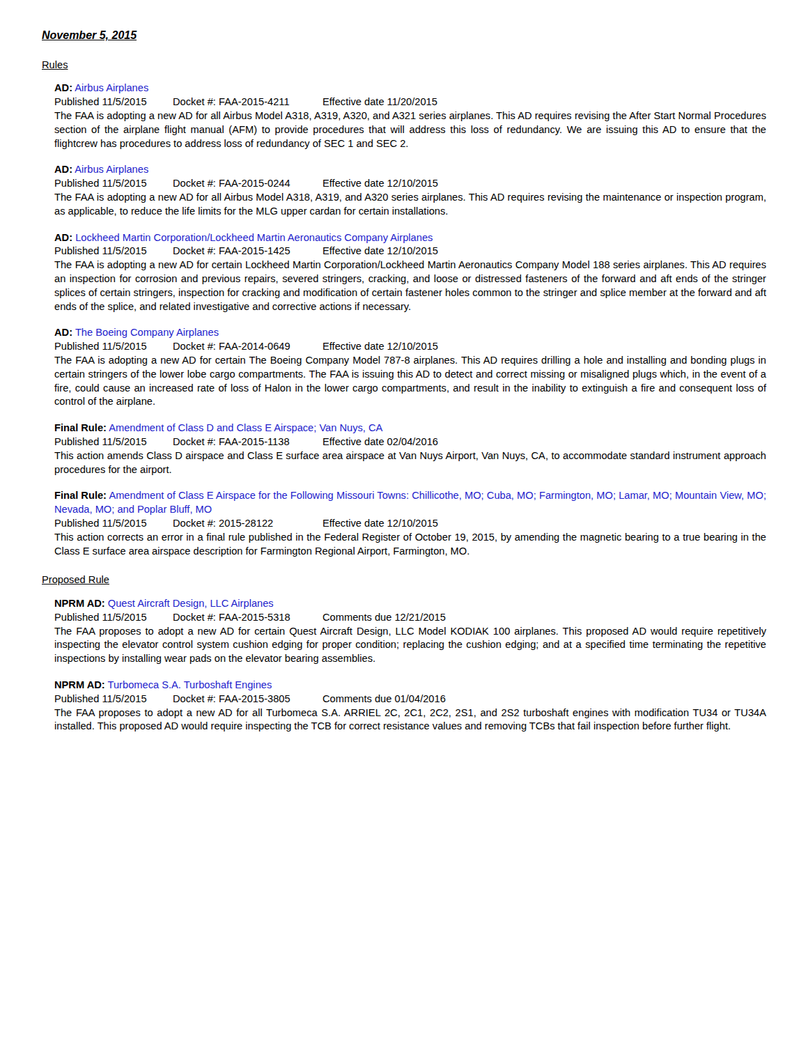November 5, 2015
Rules
AD: Airbus Airplanes
Published 11/5/2015 Docket #: FAA-2015-4211 Effective date 11/20/2015
The FAA is adopting a new AD for all Airbus Model A318, A319, A320, and A321 series airplanes. This AD requires revising the After Start Normal Procedures section of the airplane flight manual (AFM) to provide procedures that will address this loss of redundancy. We are issuing this AD to ensure that the flightcrew has procedures to address loss of redundancy of SEC 1 and SEC 2.
AD: Airbus Airplanes
Published 11/5/2015 Docket #: FAA-2015-0244 Effective date 12/10/2015
The FAA is adopting a new AD for all Airbus Model A318, A319, and A320 series airplanes. This AD requires revising the maintenance or inspection program, as applicable, to reduce the life limits for the MLG upper cardan for certain installations.
AD: Lockheed Martin Corporation/Lockheed Martin Aeronautics Company Airplanes
Published 11/5/2015 Docket #: FAA-2015-1425 Effective date 12/10/2015
The FAA is adopting a new AD for certain Lockheed Martin Corporation/Lockheed Martin Aeronautics Company Model 188 series airplanes. This AD requires an inspection for corrosion and previous repairs, severed stringers, cracking, and loose or distressed fasteners of the forward and aft ends of the stringer splices of certain stringers, inspection for cracking and modification of certain fastener holes common to the stringer and splice member at the forward and aft ends of the splice, and related investigative and corrective actions if necessary.
AD: The Boeing Company Airplanes
Published 11/5/2015 Docket #: FAA-2014-0649 Effective date 12/10/2015
The FAA is adopting a new AD for certain The Boeing Company Model 787-8 airplanes. This AD requires drilling a hole and installing and bonding plugs in certain stringers of the lower lobe cargo compartments. The FAA is issuing this AD to detect and correct missing or misaligned plugs which, in the event of a fire, could cause an increased rate of loss of Halon in the lower cargo compartments, and result in the inability to extinguish a fire and consequent loss of control of the airplane.
Final Rule: Amendment of Class D and Class E Airspace; Van Nuys, CA
Published 11/5/2015 Docket #: FAA-2015-1138 Effective date 02/04/2016
This action amends Class D airspace and Class E surface area airspace at Van Nuys Airport, Van Nuys, CA, to accommodate standard instrument approach procedures for the airport.
Final Rule: Amendment of Class E Airspace for the Following Missouri Towns: Chillicothe, MO; Cuba, MO; Farmington, MO; Lamar, MO; Mountain View, MO; Nevada, MO; and Poplar Bluff, MO
Published 11/5/2015 Docket #: 2015-28122 Effective date 12/10/2015
This action corrects an error in a final rule published in the Federal Register of October 19, 2015, by amending the magnetic bearing to a true bearing in the Class E surface area airspace description for Farmington Regional Airport, Farmington, MO.
Proposed Rule
NPRM AD: Quest Aircraft Design, LLC Airplanes
Published 11/5/2015 Docket #: FAA-2015-5318 Comments due 12/21/2015
The FAA proposes to adopt a new AD for certain Quest Aircraft Design, LLC Model KODIAK 100 airplanes. This proposed AD would require repetitively inspecting the elevator control system cushion edging for proper condition; replacing the cushion edging; and at a specified time terminating the repetitive inspections by installing wear pads on the elevator bearing assemblies.
NPRM AD: Turbomeca S.A. Turboshaft Engines
Published 11/5/2015 Docket #: FAA-2015-3805 Comments due 01/04/2016
The FAA proposes to adopt a new AD for all Turbomeca S.A. ARRIEL 2C, 2C1, 2C2, 2S1, and 2S2 turboshaft engines with modification TU34 or TU34A installed. This proposed AD would require inspecting the TCB for correct resistance values and removing TCBs that fail inspection before further flight.